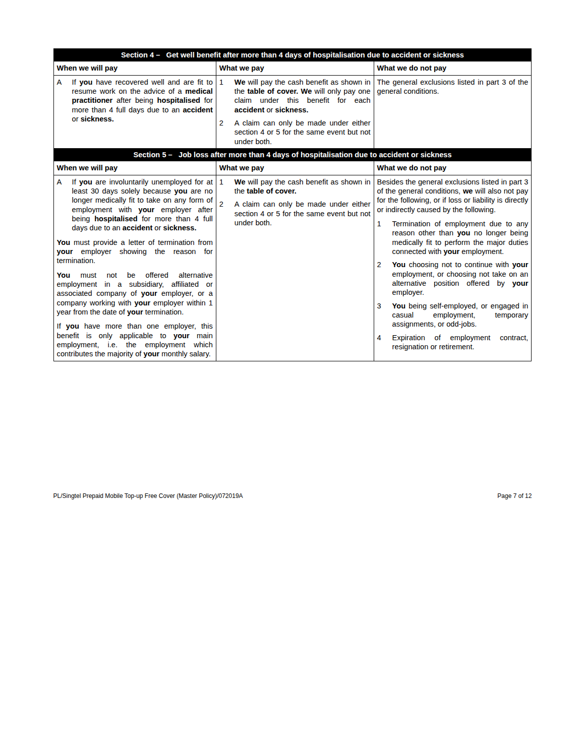| Section 4 – Get well benefit after more than 4 days of hospitalisation due to accident or sickness |
| When we will pay | What we pay | What we do not pay |
| / A / If you have recovered well and are fit to resume work on the advice of a medical practitioner after being hospitalised for more than 4 full days due to an accident or sickness. / | / 1 / We will pay the cash benefit as shown in the table of cover. We will only pay one claim under this benefit for each accident or sickness. / / 2 / A claim can only be made under either section 4 or 5 for the same event but not under both. / | The general exclusions listed in part 3 of the general conditions. |
| Section 5 – Job loss after more than 4 days of hospitalisation due to accident or sickness |
| When we will pay | What we pay | What we do not pay |
| / A / If you are involuntarily unemployed for at least 30 days solely because you are no longer medically fit to take on any form of employment with your employer after being hospitalised for more than 4 full days due to an accident or sickness. / You must provide a letter of termination from your employer showing the reason for termination. You must not be offered alternative employment in a subsidiary, affiliated or associated company of your employer, or a company working with your employer within 1 year from the date of your termination. If you have more than one employer, this benefit is only applicable to your main employment, i.e. the employment which contributes the majority of your monthly salary. | / 1 / We will pay the cash benefit as shown in the table of cover. / / 2 / A claim can only be made under either section 4 or 5 for the same event but not under both. / | Besides the general exclusions listed in part 3 of the general conditions, we will also not pay for the following, or if loss or liability is directly or indirectly caused by the following. / 1 / Termination of employment due to any reason other than you no longer being medically fit to perform the major duties connected with your employment. / / 2 / You choosing not to continue with your employment, or choosing not take on an alternative position offered by your employer. / / 3 / You being self-employed, or engaged in casual employment, temporary assignments, or odd-jobs. / / 4 / Expiration of employment contract, resignation or retirement. / |
PL/Singtel Prepaid Mobile Top-up Free Cover (Master Policy)/072019A Page 7 of 12